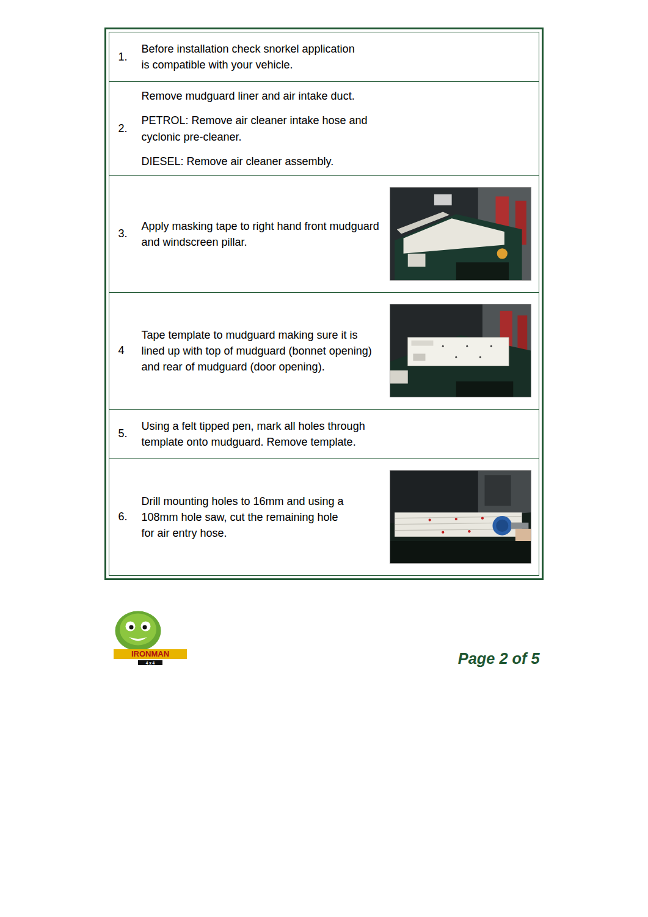1.
Before installation check snorkel application
is compatible with your vehicle.
2.
Remove mudguard liner and air intake duct.
PETROL: Remove air cleaner intake hose and
cyclonic pre-cleaner.
DIESEL: Remove air cleaner assembly.
3.
Apply masking tape to right hand front mudguard
and windscreen pillar.
4
Tape template to mudguard making sure it is
lined up with top of mudguard (bonnet opening)
and rear of mudguard (door opening).
5.
Using a felt tipped pen, mark all holes through
template onto mudguard. Remove template.
6.
Drill mounting holes to 16mm and using a
108mm hole saw, cut the remaining hole
for air entry hose.
Page 2 of 5